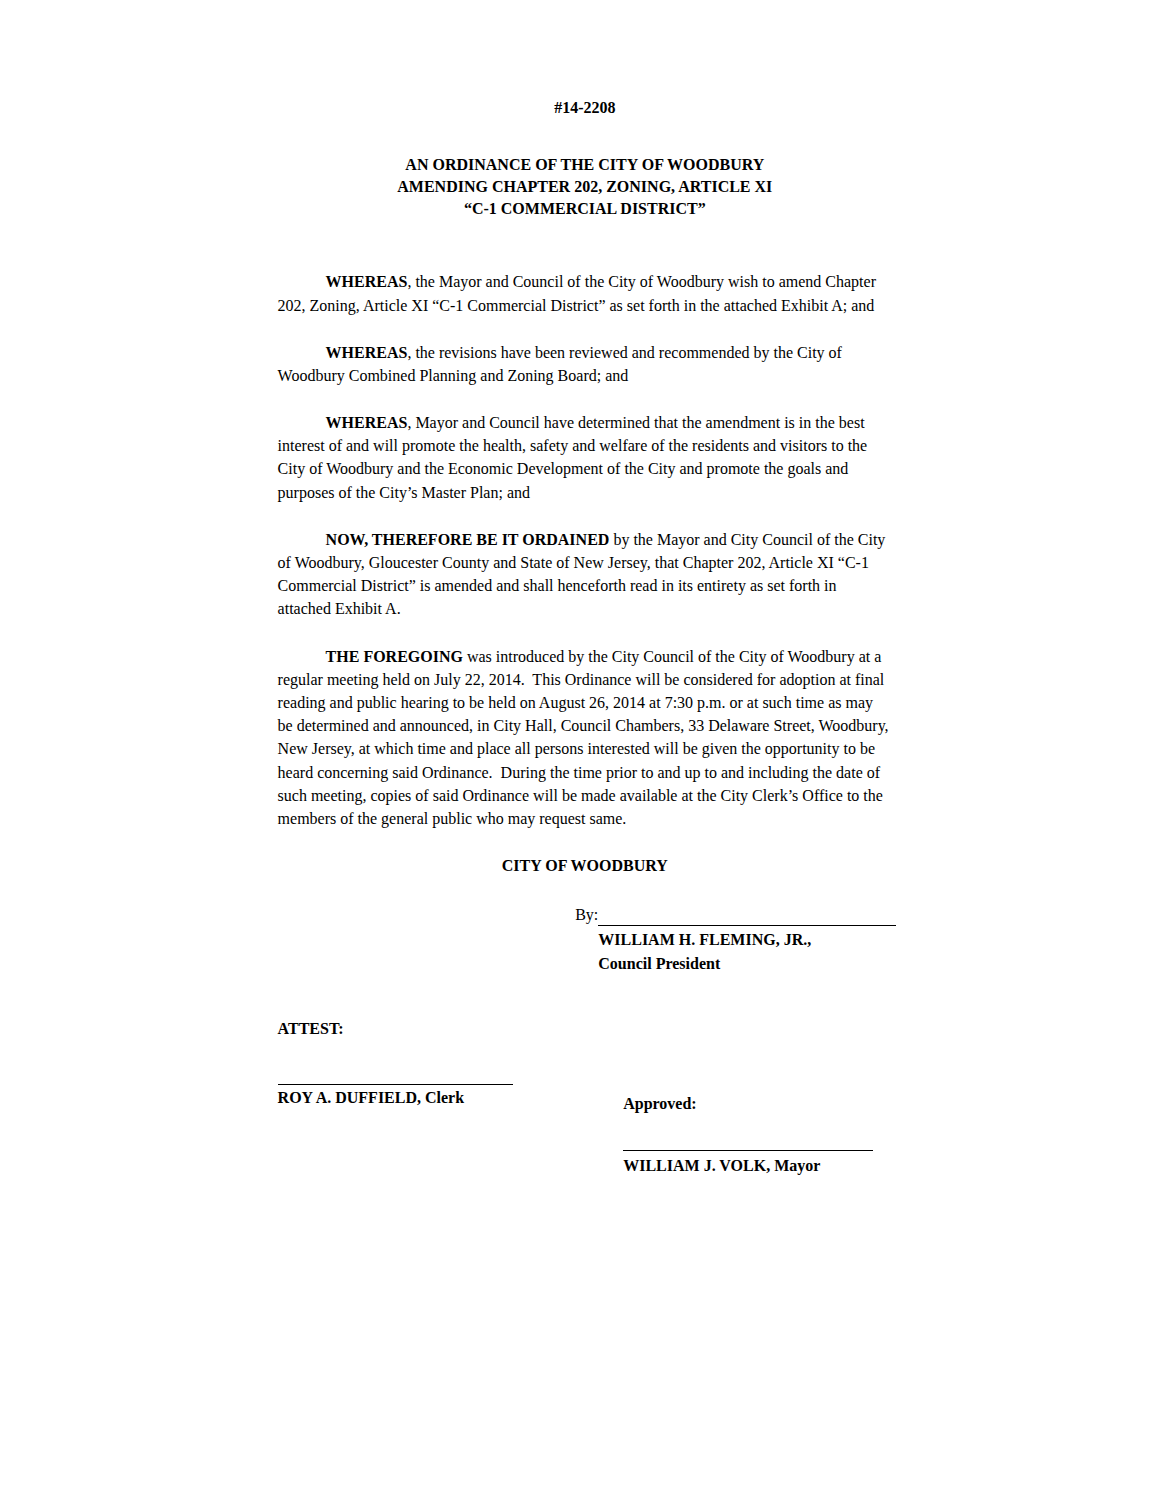#14-2208
AN ORDINANCE OF THE CITY OF WOODBURY AMENDING CHAPTER 202, ZONING, ARTICLE XI “C-1 COMMERCIAL DISTRICT”
WHEREAS, the Mayor and Council of the City of Woodbury wish to amend Chapter 202, Zoning, Article XI “C-1 Commercial District” as set forth in the attached Exhibit A; and
WHEREAS, the revisions have been reviewed and recommended by the City of Woodbury Combined Planning and Zoning Board; and
WHEREAS, Mayor and Council have determined that the amendment is in the best interest of and will promote the health, safety and welfare of the residents and visitors to the City of Woodbury and the Economic Development of the City and promote the goals and purposes of the City’s Master Plan; and
NOW, THEREFORE BE IT ORDAINED by the Mayor and City Council of the City of Woodbury, Gloucester County and State of New Jersey, that Chapter 202, Article XI “C-1 Commercial District” is amended and shall henceforth read in its entirety as set forth in attached Exhibit A.
THE FOREGOING was introduced by the City Council of the City of Woodbury at a regular meeting held on July 22, 2014. This Ordinance will be considered for adoption at final reading and public hearing to be held on August 26, 2014 at 7:30 p.m. or at such time as may be determined and announced, in City Hall, Council Chambers, 33 Delaware Street, Woodbury, New Jersey, at which time and place all persons interested will be given the opportunity to be heard concerning said Ordinance. During the time prior to and up to and including the date of such meeting, copies of said Ordinance will be made available at the City Clerk’s Office to the members of the general public who may request same.
CITY OF WOODBURY
| By: | |
| | WILLIAM H. FLEMING, JR., |
| | Council President |
ATTEST:
ROY A. DUFFIELD, Clerk
Approved:
WILLIAM J. VOLK, Mayor